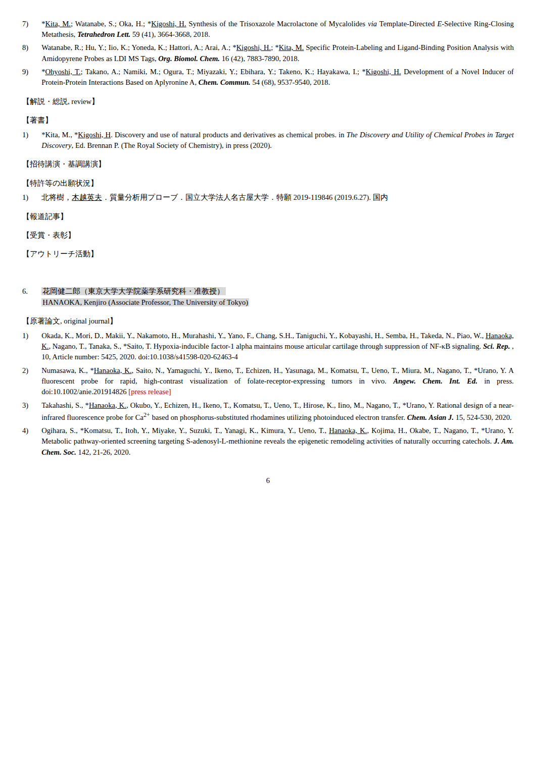7)*Kita, M.; Watanabe, S.; Oka, H.; *Kigoshi, H. Synthesis of the Trisoxazole Macrolactone of Mycalolides via Template-Directed E-Selective Ring-Closing Metathesis, Tetrahedron Lett. 59 (41), 3664-3668, 2018.
8) Watanabe, R.; Hu, Y.; Iio, K.; Yoneda, K.; Hattori, A.; Arai, A.; *Kigoshi, H.; *Kita, M. Specific Protein-Labeling and Ligand-Binding Position Analysis with Amidopyrene Probes as LDI MS Tags, Org. Biomol. Chem. 16 (42), 7883-7890, 2018.
9)*Ohyoshi, T.; Takano, A.; Namiki, M.; Ogura, T.; Miyazaki, Y.; Ebihara, Y.; Takeno, K.; Hayakawa, I.; *Kigoshi, H. Development of a Novel Inducer of Protein-Protein Interactions Based on Aplyronine A, Chem. Commun. 54 (68), 9537-9540, 2018.
【解説・総説, review】
【著書】
1)*Kita, M., *Kigoshi, H. Discovery and use of natural products and derivatives as chemical probes. in The Discovery and Utility of Chemical Probes in Target Discovery, Ed. Brennan P. (The Royal Society of Chemistry), in press (2020).
【招待講演・基調講演】
【特許等の出願状況】
1) 北将樹，木越英夫．質量分析用プローブ．国立大学法人名古屋大学．特願 2019-119846 (2019.6.27). 国内
【報道記事】
【受賞・表彰】
【アウトリーチ活動】
6.
花岡健二郎（東京大学大学院薬学系研究科・准教授）
HANAOKA, Kenjiro (Associate Professor, The University of Tokyo)
【原著論文, original journal】
1) Okada, K., Mori, D., Makii, Y., Nakamoto, H., Murahashi, Y., Yano, F., Chang, S.H., Taniguchi, Y., Kobayashi, H., Semba, H., Takeda, N., Piao, W., Hanaoka, K., Nagano, T., Tanaka, S., *Saito, T. Hypoxia-inducible factor-1 alpha maintains mouse articular cartilage through suppression of NF-κB signaling. Sci. Rep. , 10, Article number: 5425, 2020. doi:10.1038/s41598-020-62463-4
2) Numasawa, K., *Hanaoka, K., Saito, N., Yamaguchi, Y., Ikeno, T., Echizen, H., Yasunaga, M., Komatsu, T., Ueno, T., Miura, M., Nagano, T., *Urano, Y. A fluorescent probe for rapid, high-contrast visualization of folate-receptor-expressing tumors in vivo. Angew. Chem. Int. Ed. in press. doi:10.1002/anie.201914826 [press release]
3) Takahashi, S., *Hanaoka, K., Okubo, Y., Echizen, H., Ikeno, T., Komatsu, T., Ueno, T., Hirose, K., Iino, M., Nagano, T., *Urano, Y. Rational design of a near-infrared fluorescence probe for Ca2+ based on phosphorus-substituted rhodamines utilizing photoinduced electron transfer. Chem. Asian J. 15, 524-530, 2020.
4) Ogihara, S., *Komatsu, T., Itoh, Y., Miyake, Y., Suzuki, T., Yanagi, K., Kimura, Y., Ueno, T., Hanaoka, K., Kojima, H., Okabe, T., Nagano, T., *Urano, Y. Metabolic pathway-oriented screening targeting S-adenosyl-L-methionine reveals the epigenetic remodeling activities of naturally occurring catechols. J. Am. Chem. Soc. 142, 21-26, 2020.
6